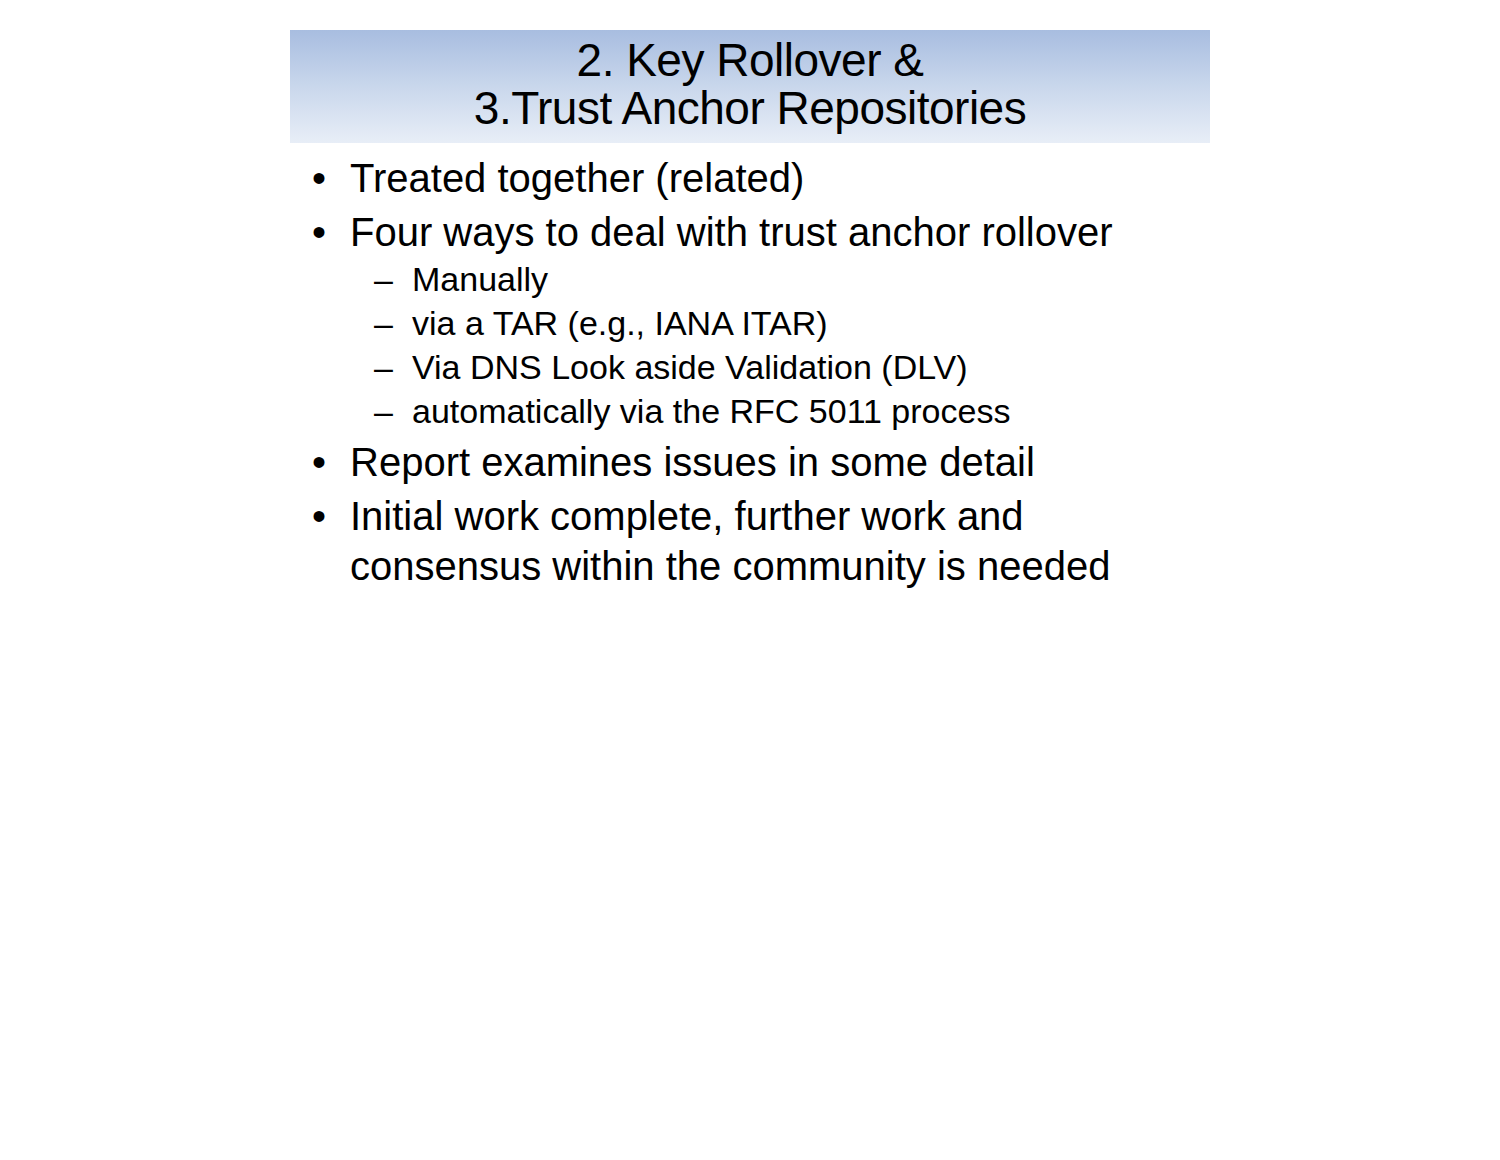2. Key Rollover &
3.Trust Anchor Repositories
Treated together (related)
Four ways to deal with trust anchor rollover
Manually
via a TAR (e.g., IANA ITAR)
Via DNS Look aside Validation (DLV)
automatically via the RFC 5011 process
Report examines issues in some detail
Initial work complete, further work and consensus within the community is needed